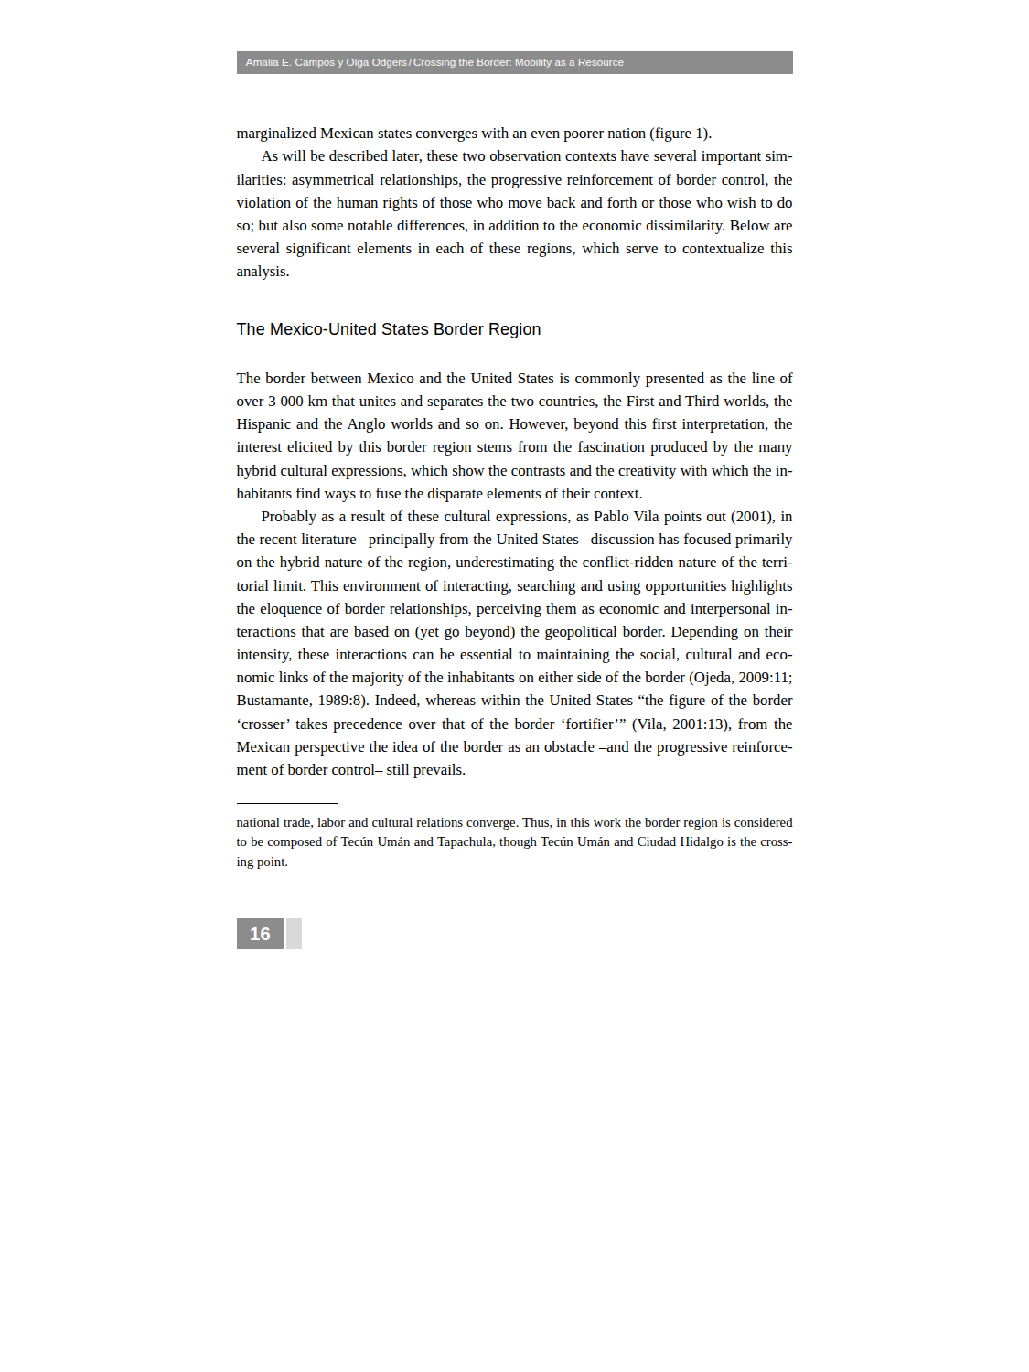Amalia E. Campos y Olga Odgers/Crossing the Border: Mobility as a Resource
marginalized Mexican states converges with an even poorer nation (figure 1).
As will be described later, these two observation contexts have several important similarities: asymmetrical relationships, the progressive reinforcement of border control, the violation of the human rights of those who move back and forth or those who wish to do so; but also some notable differences, in addition to the economic dissimilarity. Below are several significant elements in each of these regions, which serve to contextualize this analysis.
The Mexico-United States Border Region
The border between Mexico and the United States is commonly presented as the line of over 3 000 km that unites and separates the two countries, the First and Third worlds, the Hispanic and the Anglo worlds and so on. However, beyond this first interpretation, the interest elicited by this border region stems from the fascination produced by the many hybrid cultural expressions, which show the contrasts and the creativity with which the inhabitants find ways to fuse the disparate elements of their context.
Probably as a result of these cultural expressions, as Pablo Vila points out (2001), in the recent literature –principally from the United States– discussion has focused primarily on the hybrid nature of the region, underestimating the conflict-ridden nature of the territorial limit. This environment of interacting, searching and using opportunities highlights the eloquence of border relationships, perceiving them as economic and interpersonal interactions that are based on (yet go beyond) the geopolitical border. Depending on their intensity, these interactions can be essential to maintaining the social, cultural and economic links of the majority of the inhabitants on either side of the border (Ojeda, 2009:11; Bustamante, 1989:8). Indeed, whereas within the United States “the figure of the border ‘crosser’ takes precedence over that of the border ‘fortifier’” (Vila, 2001:13), from the Mexican perspective the idea of the border as an obstacle –and the progressive reinforcement of border control– still prevails.
national trade, labor and cultural relations converge. Thus, in this work the border region is considered to be composed of Tecún Umán and Tapachula, though Tecún Umán and Ciudad Hidalgo is the crossing point.
16